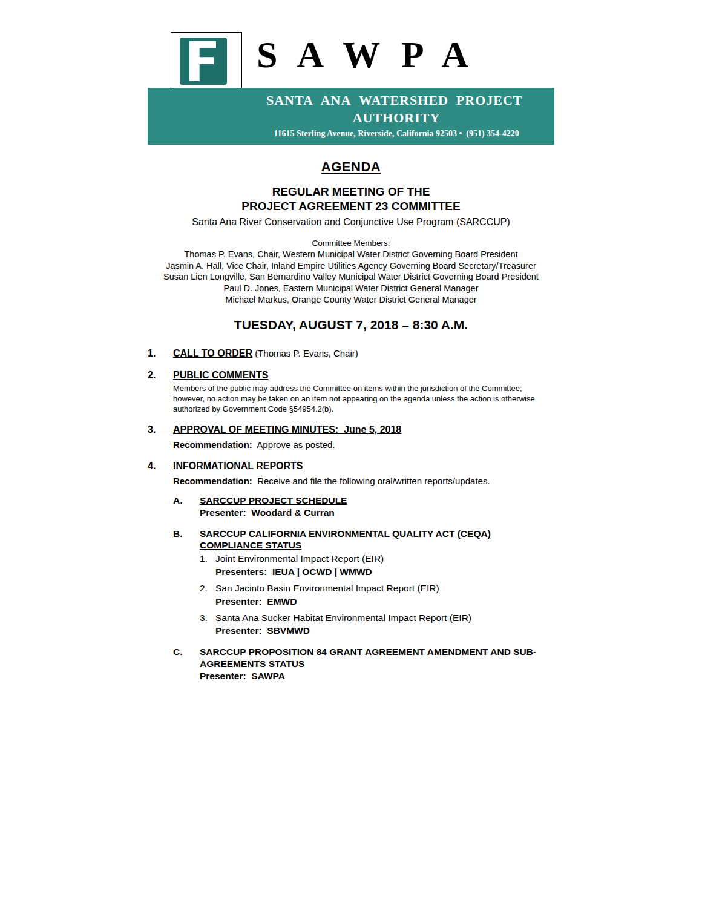SAWPA
S A W P A
SANTA ANA WATERSHED PROJECT AUTHORITY
11615 Sterling Avenue, Riverside, California 92503 • (951) 354-4220
AGENDA
REGULAR MEETING OF THE
PROJECT AGREEMENT 23 COMMITTEE
Santa Ana River Conservation and Conjunctive Use Program (SARCCUP)
Committee Members:
Thomas P. Evans, Chair, Western Municipal Water District Governing Board President
Jasmin A. Hall, Vice Chair, Inland Empire Utilities Agency Governing Board Secretary/Treasurer
Susan Lien Longville, San Bernardino Valley Municipal Water District Governing Board President
Paul D. Jones, Eastern Municipal Water District General Manager
Michael Markus, Orange County Water District General Manager
TUESDAY, AUGUST 7, 2018 – 8:30 A.M.
1. CALL TO ORDER (Thomas P. Evans, Chair)
2. PUBLIC COMMENTS
Members of the public may address the Committee on items within the jurisdiction of the Committee; however, no action may be taken on an item not appearing on the agenda unless the action is otherwise authorized by Government Code §54954.2(b).
3. APPROVAL OF MEETING MINUTES: June 5, 2018
Recommendation: Approve as posted.
4. INFORMATIONAL REPORTS
Recommendation: Receive and file the following oral/written reports/updates.
A.
SARCCUP PROJECT SCHEDULE
Presenter: Woodard & Curran
B.
SARCCUP CALIFORNIA ENVIRONMENTAL QUALITY ACT (CEQA) COMPLIANCE STATUS
1. Joint Environmental Impact Report (EIR)
Presenters: IEUA | OCWD | WMWD
2. San Jacinto Basin Environmental Impact Report (EIR)
Presenter: EMWD
3. Santa Ana Sucker Habitat Environmental Impact Report (EIR)
Presenter: SBVMWD
C.
SARCCUP PROPOSITION 84 GRANT AGREEMENT AMENDMENT AND SUB-AGREEMENTS STATUS
Presenter: SAWPA